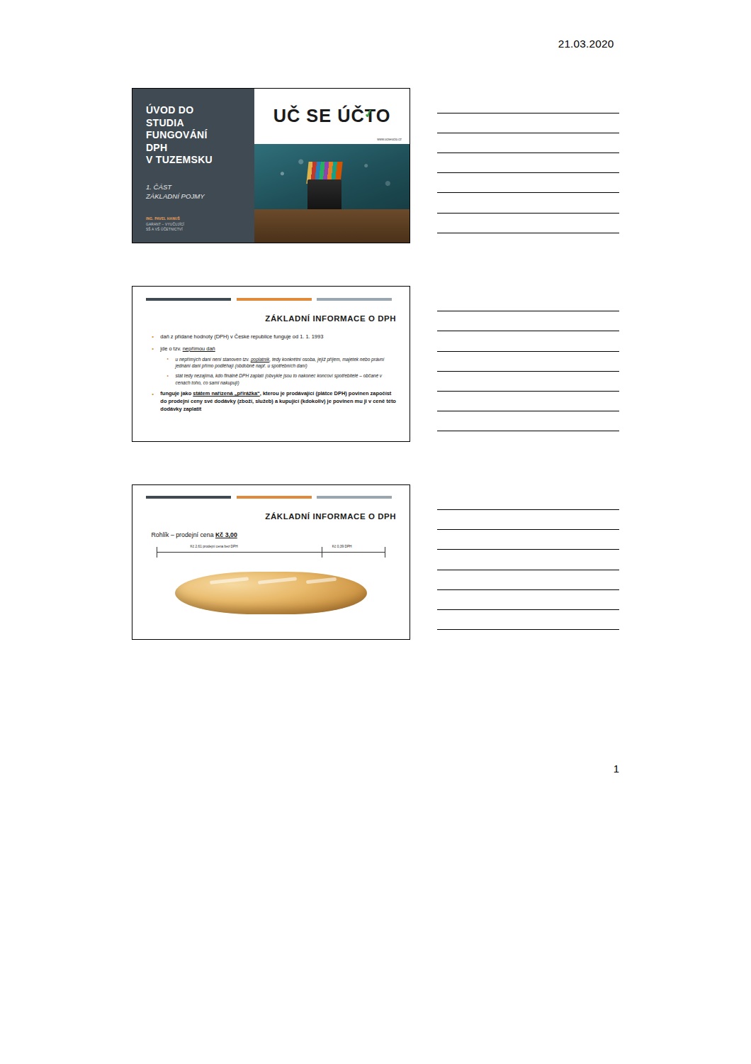21.03.2020
Úvod do
studia
fungování
DPH
v tuzemsku
1. část
Základní pojmy
Ing. Pavel Hanuš
Garant – vyučující
SŠ a VŠ účetnictví
UČ SE ÚČTO✓
www.ucseucto.cz
ZÁKLADNÍ INFORMACE O DPH
daň z přidané hodnoty (DPH) v České republice funguje od 1. 1. 1993
jde o tzv. nepřímou daň
u nepřímých daní není stanoven tzv. poplatník, tedy konkrétní osoba, jejíž příjem, majetek nebo právní jednání dani přímo podléhají (obdobně např. u spotřebních daní)
stát tedy nezajímá, kdo finálně DPH zaplatí (obvykle jsou to nakonec koncoví spotřebitelé – občané v cenách toho, co sami nakupují)
funguje jako státem nařízená „přirážka“, kterou je prodávající (plátce DPH) povinen započíst do prodejní ceny své dodávky (zboží, služeb) a kupující (kdokoliv) je povinen mu ji v ceně této dodávky zaplatit
ZÁKLADNÍ INFORMACE O DPH
Rohlík – prodejní cena Kč 3,00
Kč 2,61 prodejní cena bez DPH
Kč 0,39 DPH
1